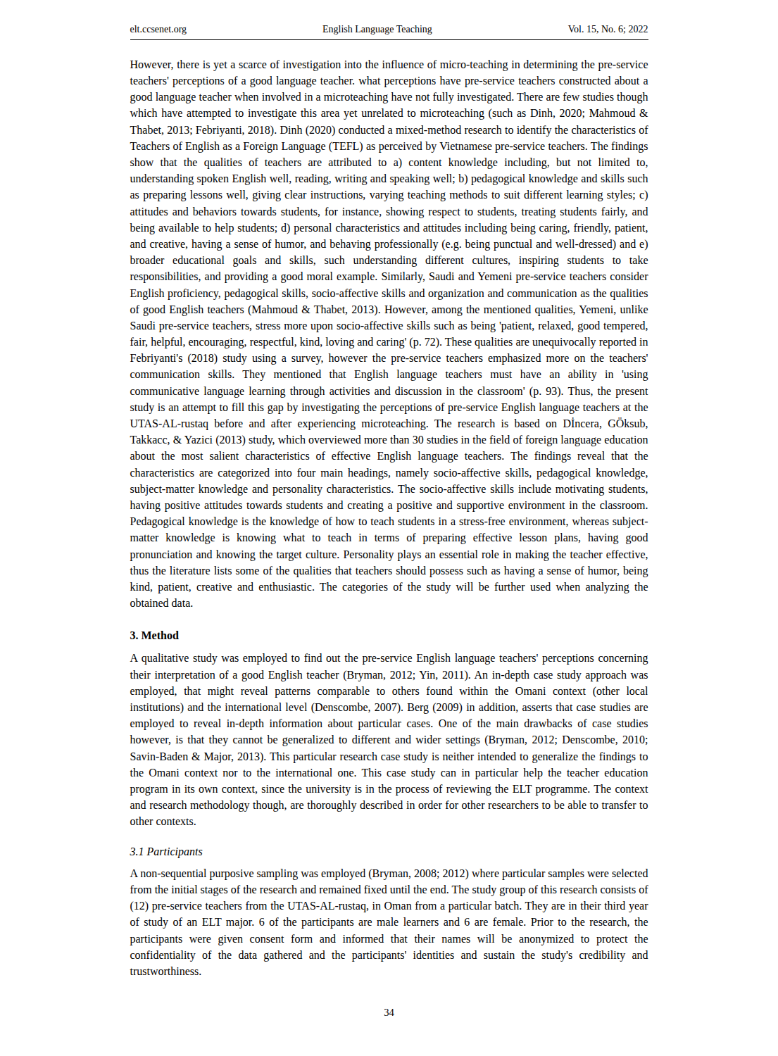elt.ccsenet.org English Language Teaching Vol. 15, No. 6; 2022
However, there is yet a scarce of investigation into the influence of micro-teaching in determining the pre-service teachers' perceptions of a good language teacher. what perceptions have pre-service teachers constructed about a good language teacher when involved in a microteaching have not fully investigated. There are few studies though which have attempted to investigate this area yet unrelated to microteaching (such as Dinh, 2020; Mahmoud & Thabet, 2013; Febriyanti, 2018). Dinh (2020) conducted a mixed-method research to identify the characteristics of Teachers of English as a Foreign Language (TEFL) as perceived by Vietnamese pre-service teachers. The findings show that the qualities of teachers are attributed to a) content knowledge including, but not limited to, understanding spoken English well, reading, writing and speaking well; b) pedagogical knowledge and skills such as preparing lessons well, giving clear instructions, varying teaching methods to suit different learning styles; c) attitudes and behaviors towards students, for instance, showing respect to students, treating students fairly, and being available to help students; d) personal characteristics and attitudes including being caring, friendly, patient, and creative, having a sense of humor, and behaving professionally (e.g. being punctual and well-dressed) and e) broader educational goals and skills, such understanding different cultures, inspiring students to take responsibilities, and providing a good moral example. Similarly, Saudi and Yemeni pre-service teachers consider English proficiency, pedagogical skills, socio-affective skills and organization and communication as the qualities of good English teachers (Mahmoud & Thabet, 2013). However, among the mentioned qualities, Yemeni, unlike Saudi pre-service teachers, stress more upon socio-affective skills such as being 'patient, relaxed, good tempered, fair, helpful, encouraging, respectful, kind, loving and caring' (p. 72). These qualities are unequivocally reported in Febriyanti's (2018) study using a survey, however the pre-service teachers emphasized more on the teachers' communication skills. They mentioned that English language teachers must have an ability in 'using communicative language learning through activities and discussion in the classroom' (p. 93). Thus, the present study is an attempt to fill this gap by investigating the perceptions of pre-service English language teachers at the UTAS-AL-rustaq before and after experiencing microteaching. The research is based on Dİncera, GÖksub, Takkacc, & Yazici (2013) study, which overviewed more than 30 studies in the field of foreign language education about the most salient characteristics of effective English language teachers. The findings reveal that the characteristics are categorized into four main headings, namely socio-affective skills, pedagogical knowledge, subject-matter knowledge and personality characteristics. The socio-affective skills include motivating students, having positive attitudes towards students and creating a positive and supportive environment in the classroom. Pedagogical knowledge is the knowledge of how to teach students in a stress-free environment, whereas subject-matter knowledge is knowing what to teach in terms of preparing effective lesson plans, having good pronunciation and knowing the target culture. Personality plays an essential role in making the teacher effective, thus the literature lists some of the qualities that teachers should possess such as having a sense of humor, being kind, patient, creative and enthusiastic. The categories of the study will be further used when analyzing the obtained data.
3. Method
A qualitative study was employed to find out the pre-service English language teachers' perceptions concerning their interpretation of a good English teacher (Bryman, 2012; Yin, 2011). An in-depth case study approach was employed, that might reveal patterns comparable to others found within the Omani context (other local institutions) and the international level (Denscombe, 2007). Berg (2009) in addition, asserts that case studies are employed to reveal in-depth information about particular cases. One of the main drawbacks of case studies however, is that they cannot be generalized to different and wider settings (Bryman, 2012; Denscombe, 2010; Savin-Baden & Major, 2013). This particular research case study is neither intended to generalize the findings to the Omani context nor to the international one. This case study can in particular help the teacher education program in its own context, since the university is in the process of reviewing the ELT programme. The context and research methodology though, are thoroughly described in order for other researchers to be able to transfer to other contexts.
3.1 Participants
A non-sequential purposive sampling was employed (Bryman, 2008; 2012) where particular samples were selected from the initial stages of the research and remained fixed until the end. The study group of this research consists of (12) pre-service teachers from the UTAS-AL-rustaq, in Oman from a particular batch. They are in their third year of study of an ELT major. 6 of the participants are male learners and 6 are female. Prior to the research, the participants were given consent form and informed that their names will be anonymized to protect the confidentiality of the data gathered and the participants' identities and sustain the study's credibility and trustworthiness.
34